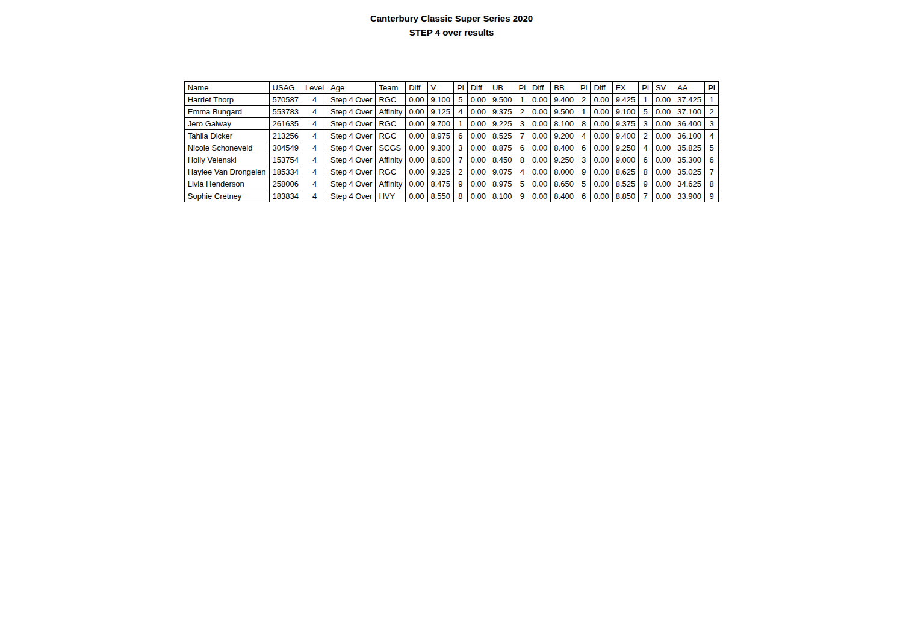Canterbury Classic Super Series 2020
STEP 4 over results
| Name | USAG | Level | Age | Team | Diff | V | Pl | Diff | UB | Pl | Diff | BB | Pl | Diff | FX | Pl | SV | AA | Pl |
| --- | --- | --- | --- | --- | --- | --- | --- | --- | --- | --- | --- | --- | --- | --- | --- | --- | --- | --- | --- |
| Harriet Thorp | 570587 | 4 | Step 4 Over | RGC | 0.00 | 9.100 | 5 | 0.00 | 9.500 | 1 | 0.00 | 9.400 | 2 | 0.00 | 9.425 | 1 | 0.00 | 37.425 | 1 |
| Emma Bungard | 553783 | 4 | Step 4 Over | Affinity | 0.00 | 9.125 | 4 | 0.00 | 9.375 | 2 | 0.00 | 9.500 | 1 | 0.00 | 9.100 | 5 | 0.00 | 37.100 | 2 |
| Jero Galway | 261635 | 4 | Step 4 Over | RGC | 0.00 | 9.700 | 1 | 0.00 | 9.225 | 3 | 0.00 | 8.100 | 8 | 0.00 | 9.375 | 3 | 0.00 | 36.400 | 3 |
| Tahlia Dicker | 213256 | 4 | Step 4 Over | RGC | 0.00 | 8.975 | 6 | 0.00 | 8.525 | 7 | 0.00 | 9.200 | 4 | 0.00 | 9.400 | 2 | 0.00 | 36.100 | 4 |
| Nicole Schoneveld | 304549 | 4 | Step 4 Over | SCGS | 0.00 | 9.300 | 3 | 0.00 | 8.875 | 6 | 0.00 | 8.400 | 6 | 0.00 | 9.250 | 4 | 0.00 | 35.825 | 5 |
| Holly Velenski | 153754 | 4 | Step 4 Over | Affinity | 0.00 | 8.600 | 7 | 0.00 | 8.450 | 8 | 0.00 | 9.250 | 3 | 0.00 | 9.000 | 6 | 0.00 | 35.300 | 6 |
| Haylee Van Drongelen | 185334 | 4 | Step 4 Over | RGC | 0.00 | 9.325 | 2 | 0.00 | 9.075 | 4 | 0.00 | 8.000 | 9 | 0.00 | 8.625 | 8 | 0.00 | 35.025 | 7 |
| Livia Henderson | 258006 | 4 | Step 4 Over | Affinity | 0.00 | 8.475 | 9 | 0.00 | 8.975 | 5 | 0.00 | 8.650 | 5 | 0.00 | 8.525 | 9 | 0.00 | 34.625 | 8 |
| Sophie Cretney | 183834 | 4 | Step 4 Over | HVY | 0.00 | 8.550 | 8 | 0.00 | 8.100 | 9 | 0.00 | 8.400 | 6 | 0.00 | 8.850 | 7 | 0.00 | 33.900 | 9 |